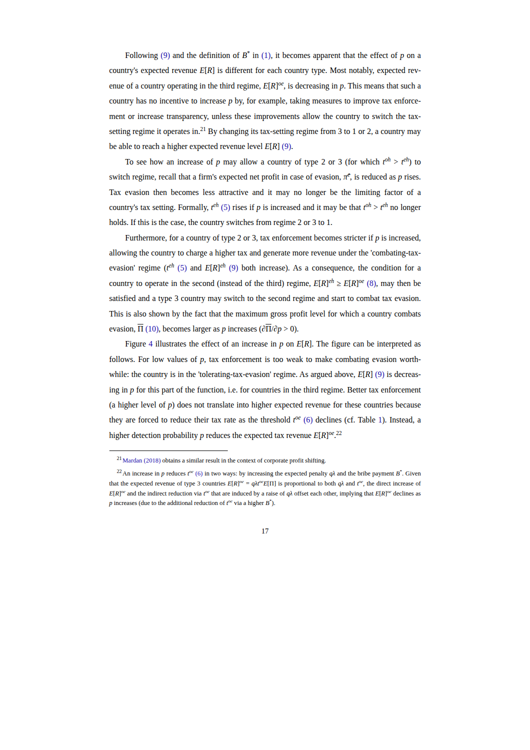Following (9) and the definition of B* in (1), it becomes apparent that the effect of p on a country's expected revenue E[R] is different for each country type. Most notably, expected revenue of a country operating in the third regime, E[R]oe, is decreasing in p. This means that such a country has no incentive to increase p by, for example, taking measures to improve tax enforcement or increase transparency, unless these improvements allow the country to switch the tax-setting regime it operates in.21 By changing its tax-setting regime from 3 to 1 or 2, a country may be able to reach a higher expected revenue level E[R] (9).
To see how an increase of p may allow a country of type 2 or 3 (for which toh > teh) to switch regime, recall that a firm's expected net profit in case of evasion, π̂e, is reduced as p rises. Tax evasion then becomes less attractive and it may no longer be the limiting factor of a country's tax setting. Formally, teh (5) rises if p is increased and it may be that toh > teh no longer holds. If this is the case, the country switches from regime 2 or 3 to 1.
Furthermore, for a country of type 2 or 3, tax enforcement becomes stricter if p is increased, allowing the country to charge a higher tax and generate more revenue under the 'combating-tax-evasion' regime (teh (5) and E[R]eh (9) both increase). As a consequence, the condition for a country to operate in the second (instead of the third) regime, E[R]eh ≥ E[R]oe (8), may then be satisfied and a type 3 country may switch to the second regime and start to combat tax evasion. This is also shown by the fact that the maximum gross profit level for which a country combats evasion, Π (10), becomes larger as p increases (∂Π/∂p > 0).
Figure 4 illustrates the effect of an increase in p on E[R]. The figure can be interpreted as follows. For low values of p, tax enforcement is too weak to make combating evasion worthwhile: the country is in the 'tolerating-tax-evasion' regime. As argued above, E[R] (9) is decreasing in p for this part of the function, i.e. for countries in the third regime. Better tax enforcement (a higher level of p) does not translate into higher expected revenue for these countries because they are forced to reduce their tax rate as the threshold toe (6) declines (cf. Table 1). Instead, a higher detection probability p reduces the expected tax revenue E[R]oe.22
21 Mardan (2018) obtains a similar result in the context of corporate profit shifting.
22 An increase in p reduces toe (6) in two ways: by increasing the expected penalty qλ and the bribe payment B*. Given that the expected revenue of type 3 countries E[R]oe = qλtoeE[Π] is proportional to both qλ and toe, the direct increase of E[R]oe and the indirect reduction via toe that are induced by a raise of qλ offset each other, implying that E[R]oe declines as p increases (due to the additional reduction of toe via a higher B*).
17